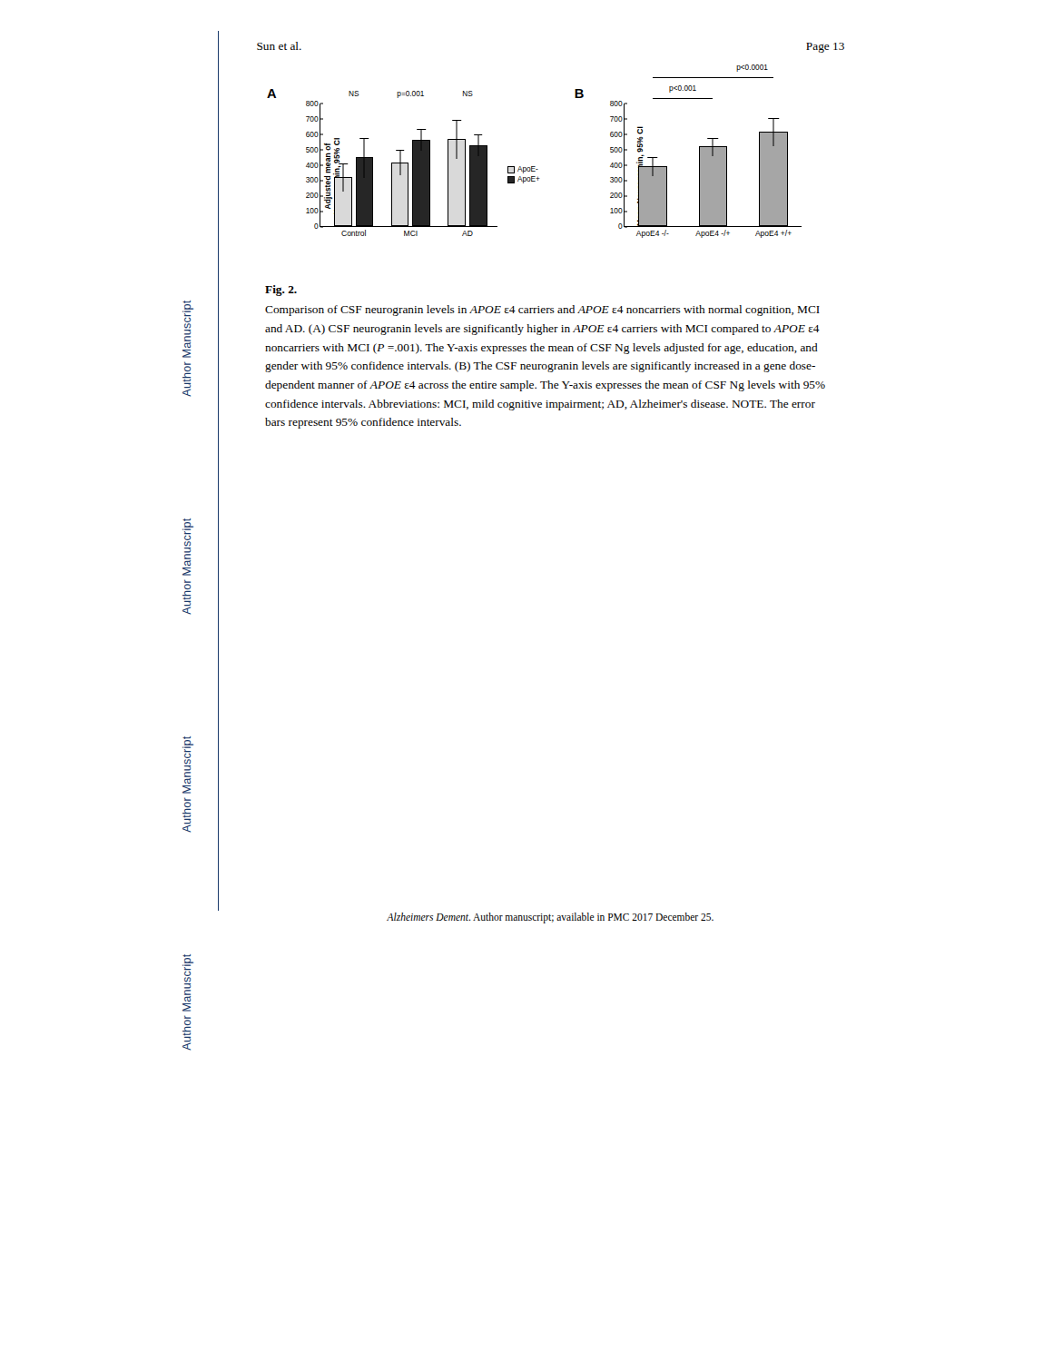Author Manuscript
Author Manuscript
Author Manuscript
Author Manuscript
Sun et al. Page 13
A
Adjusted mean of
Neurogranin, 95% CI
0
100
200
300
400
500
600
700
800
Control
NS
MCI
p=0.001
AD
NS
ApoE-
ApoE+
B
Mean Neurogranin, 95% CI
0
100
200
300
400
500
600
700
800
ApoE4 -/-
ApoE4 -/+
ApoE4 +/+
p<0.001
p<0.0001
Fig. 2. Comparison of CSF neurogranin levels in APOE ε4 carriers and APOE ε4 noncarriers with normal cognition, MCI and AD. (A) CSF neurogranin levels are significantly higher in APOE ε4 carriers with MCI compared to APOE ε4 noncarriers with MCI (P =.001). The Y-axis expresses the mean of CSF Ng levels adjusted for age, education, and gender with 95% confidence intervals. (B) The CSF neurogranin levels are significantly increased in a gene dose-dependent manner of APOE ε4 across the entire sample. The Y-axis expresses the mean of CSF Ng levels with 95% confidence intervals. Abbreviations: MCI, mild cognitive impairment; AD, Alzheimer's disease. NOTE. The error bars represent 95% confidence intervals.
Alzheimers Dement. Author manuscript; available in PMC 2017 December 25.